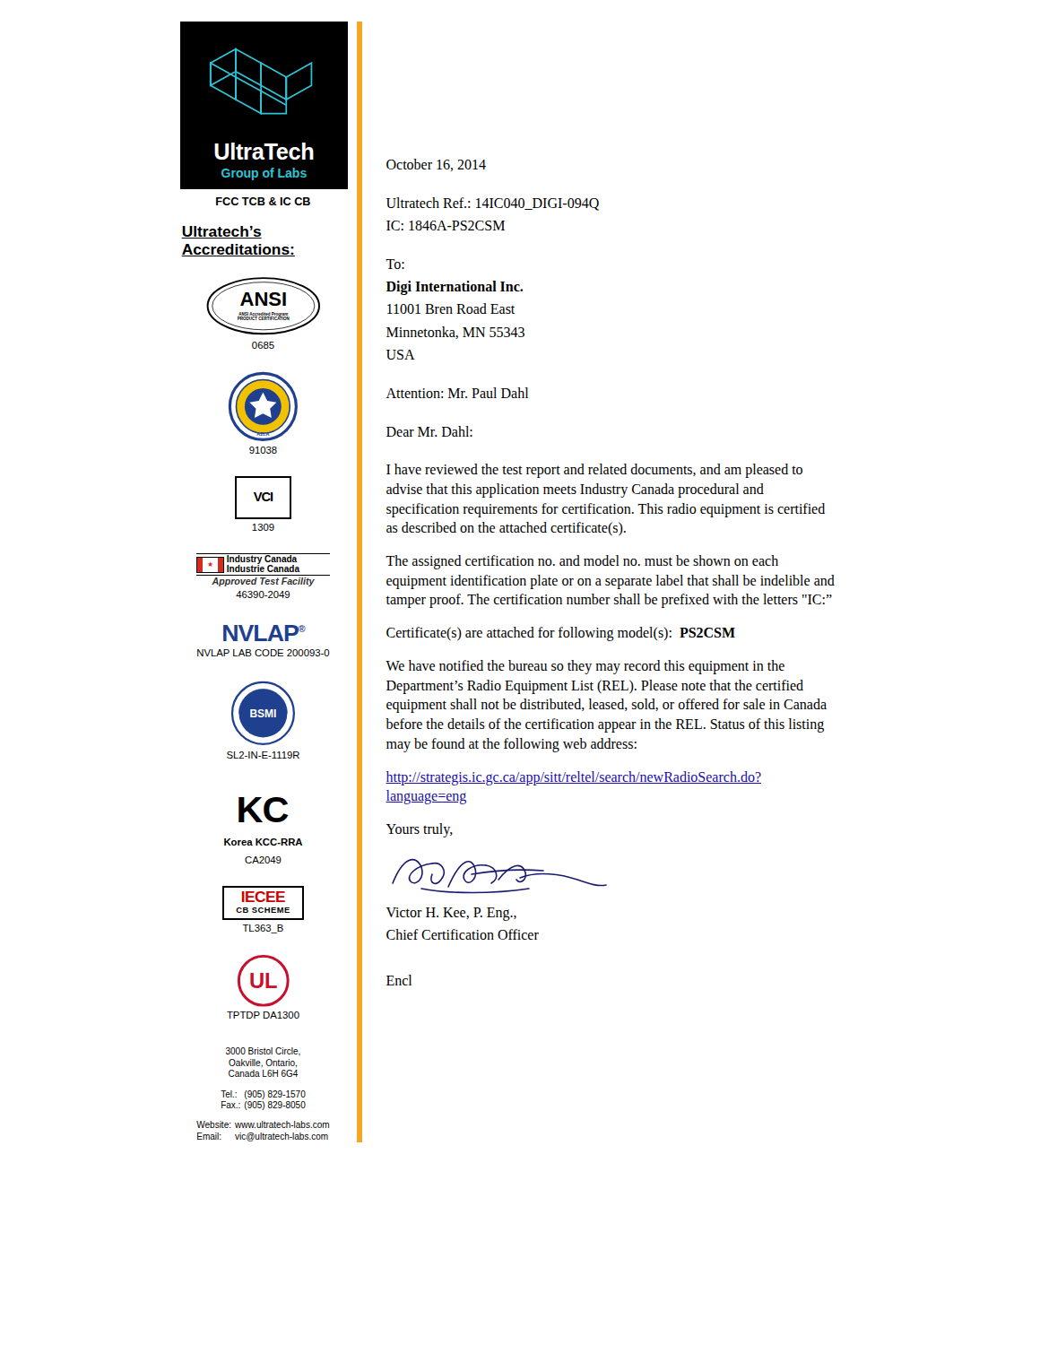Ultra Tech
Group of Labs
FCC TCB & IC CB
Ultratech’s
Accreditations:
ANSI ANSI Accredited Program PRODUCT CERTIFICATION
0685
A2LA
91038
VCI
1309
★
Industry Canada
Industrie Canada
Approved Test Facility
46390-2049
NVLAP®
NVLAP LAB CODE 200093-0
BSMI
SL2-IN-E-1119R
K C
Korea KCC-RRA
CA2049
IECEE
CB SCHEME
TL363_B
UL
TPTDP DA1300
3000 Bristol Circle,
Oakville, Ontario,
Canada L6H 6G4
| Tel.: | (905) 829-1570 |
| Fax.: | (905) 829-8050 |
| Website: | www.ultratech-labs.com |
| Email: | vic@ultratech-labs.com |
October 16, 2014
Ultratech Ref.: 14IC040_DIGI-094Q
IC: 1846A-PS2CSM
To:
Digi International Inc.
11001 Bren Road East
Minnetonka, MN 55343
USA
Attention: Mr. Paul Dahl
Dear Mr. Dahl:
I have reviewed the test report and related documents, and am pleased to advise that this application meets Industry Canada procedural and specification requirements for certification. This radio equipment is certified as described on the attached certificate(s).
The assigned certification no. and model no. must be shown on each equipment identification plate or on a separate label that shall be indelible and tamper proof. The certification number shall be prefixed with the letters "IC:”
Certificate(s) are attached for following model(s): PS2CSM
We have notified the bureau so they may record this equipment in the Department’s Radio Equipment List (REL). Please note that the certified equipment shall not be distributed, leased, sold, or offered for sale in Canada before the details of the certification appear in the REL. Status of this listing may be found at the following web address:
http://strategis.ic.gc.ca/app/sitt/reltel/search/newRadioSearch.do?language=eng
Yours truly,
Victor H. Kee, P. Eng.,
Chief Certification Officer
Encl